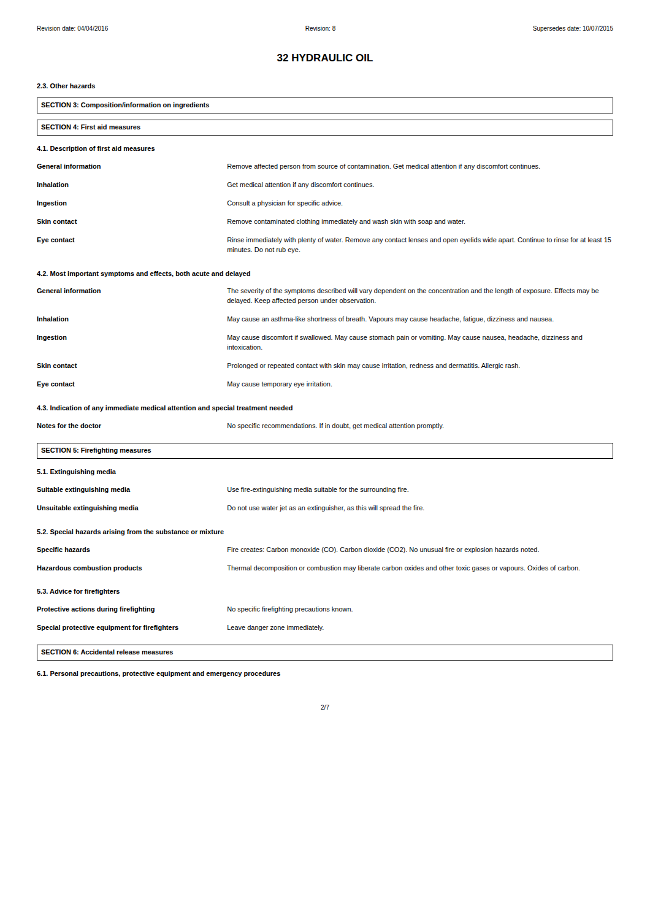Revision date: 04/04/2016 Revision: 8 Supersedes date: 10/07/2015
32 HYDRAULIC OIL
2.3. Other hazards
SECTION 3: Composition/information on ingredients
SECTION 4: First aid measures
4.1. Description of first aid measures
| General information | Remove affected person from source of contamination. Get medical attention if any discomfort continues. |
| Inhalation | Get medical attention if any discomfort continues. |
| Ingestion | Consult a physician for specific advice. |
| Skin contact | Remove contaminated clothing immediately and wash skin with soap and water. |
| Eye contact | Rinse immediately with plenty of water. Remove any contact lenses and open eyelids wide apart. Continue to rinse for at least 15 minutes. Do not rub eye. |
4.2. Most important symptoms and effects, both acute and delayed
| General information | The severity of the symptoms described will vary dependent on the concentration and the length of exposure. Effects may be delayed. Keep affected person under observation. |
| Inhalation | May cause an asthma-like shortness of breath. Vapours may cause headache, fatigue, dizziness and nausea. |
| Ingestion | May cause discomfort if swallowed. May cause stomach pain or vomiting. May cause nausea, headache, dizziness and intoxication. |
| Skin contact | Prolonged or repeated contact with skin may cause irritation, redness and dermatitis. Allergic rash. |
| Eye contact | May cause temporary eye irritation. |
4.3. Indication of any immediate medical attention and special treatment needed
| Notes for the doctor | No specific recommendations. If in doubt, get medical attention promptly. |
SECTION 5: Firefighting measures
5.1. Extinguishing media
| Suitable extinguishing media | Use fire-extinguishing media suitable for the surrounding fire. |
| Unsuitable extinguishing media | Do not use water jet as an extinguisher, as this will spread the fire. |
5.2. Special hazards arising from the substance or mixture
| Specific hazards | Fire creates: Carbon monoxide (CO). Carbon dioxide (CO2). No unusual fire or explosion hazards noted. |
| Hazardous combustion products | Thermal decomposition or combustion may liberate carbon oxides and other toxic gases or vapours. Oxides of carbon. |
5.3. Advice for firefighters
| Protective actions during firefighting | No specific firefighting precautions known. |
| Special protective equipment for firefighters | Leave danger zone immediately. |
SECTION 6: Accidental release measures
6.1. Personal precautions, protective equipment and emergency procedures
2/7